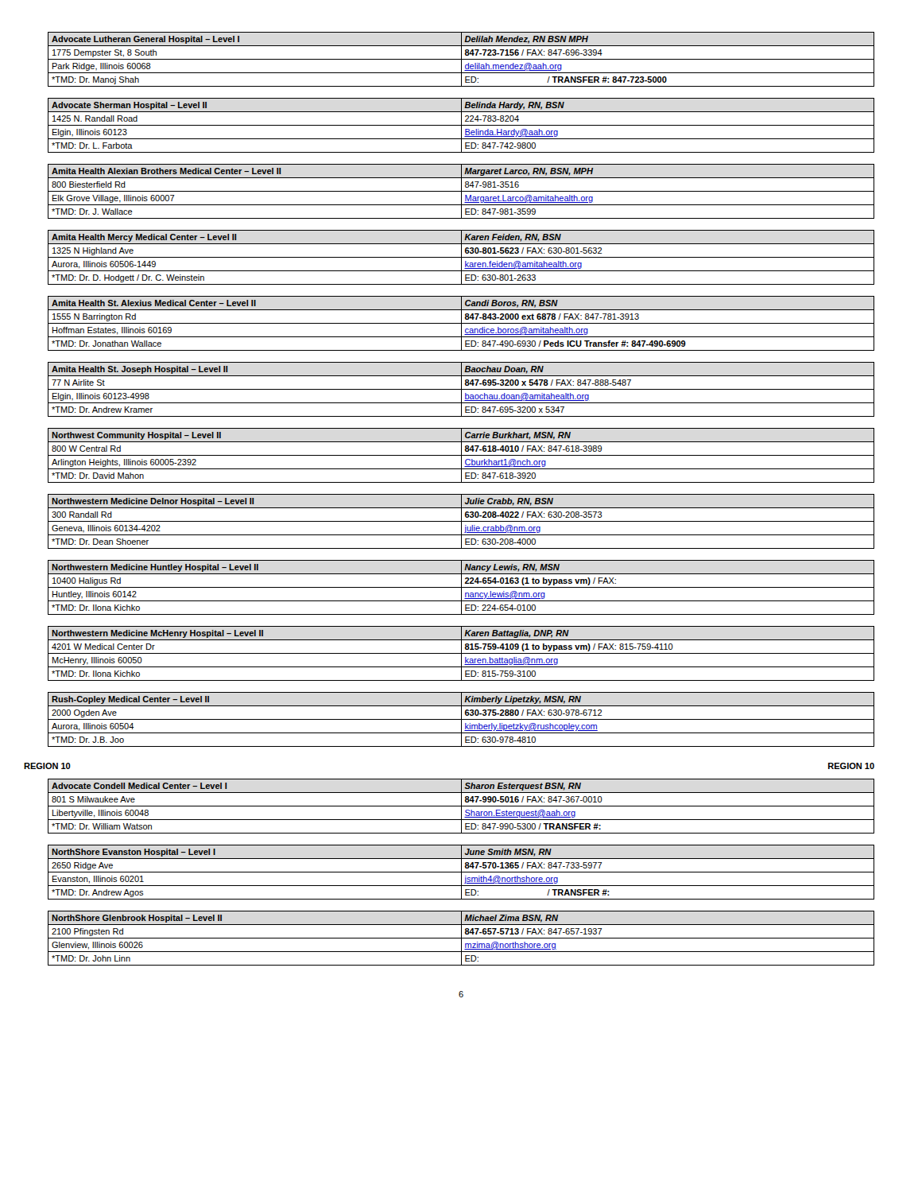| Advocate Lutheran General Hospital – Level I | Delilah Mendez, RN BSN MPH |
| 1775 Dempster St, 8 South | 847-723-7156 / FAX: 847-696-3394 |
| Park Ridge, Illinois 60068 | delilah.mendez@aah.org |
| *TMD: Dr. Manoj Shah | ED: / TRANSFER #: 847-723-5000 |
| Advocate Sherman Hospital – Level II | Belinda Hardy, RN, BSN |
| 1425 N. Randall Road | 224-783-8204 |
| Elgin, Illinois 60123 | Belinda.Hardy@aah.org |
| *TMD: Dr. L. Farbota | ED: 847-742-9800 |
| Amita Health Alexian Brothers Medical Center – Level II | Margaret Larco, RN, BSN, MPH |
| 800 Biesterfield Rd | 847-981-3516 |
| Elk Grove Village, Illinois 60007 | Margaret.Larco@amitahealth.org |
| *TMD: Dr. J. Wallace | ED: 847-981-3599 |
| Amita Health Mercy Medical Center – Level II | Karen Feiden, RN, BSN |
| 1325 N Highland Ave | 630-801-5623 / FAX: 630-801-5632 |
| Aurora, Illinois 60506-1449 | karen.feiden@amitahealth.org |
| *TMD: Dr. D. Hodgett / Dr. C. Weinstein | ED: 630-801-2633 |
| Amita Health St. Alexius Medical Center – Level II | Candi Boros, RN, BSN |
| 1555 N Barrington Rd | 847-843-2000 ext 6878 / FAX: 847-781-3913 |
| Hoffman Estates, Illinois 60169 | candice.boros@amitahealth.org |
| *TMD: Dr. Jonathan Wallace | ED: 847-490-6930 / Peds ICU Transfer #: 847-490-6909 |
| Amita Health St. Joseph Hospital – Level II | Baochau Doan, RN |
| 77 N Airlite St | 847-695-3200 x 5478 / FAX: 847-888-5487 |
| Elgin, Illinois 60123-4998 | baochau.doan@amitahealth.org |
| *TMD: Dr. Andrew Kramer | ED: 847-695-3200 x 5347 |
| Northwest Community Hospital – Level II | Carrie Burkhart, MSN, RN |
| 800 W Central Rd | 847-618-4010 / FAX: 847-618-3989 |
| Arlington Heights, Illinois 60005-2392 | Cburkhart1@nch.org |
| *TMD: Dr. David Mahon | ED: 847-618-3920 |
| Northwestern Medicine Delnor Hospital – Level II | Julie Crabb, RN, BSN |
| 300 Randall Rd | 630-208-4022 / FAX: 630-208-3573 |
| Geneva, Illinois 60134-4202 | julie.crabb@nm.org |
| *TMD: Dr. Dean Shoener | ED: 630-208-4000 |
| Northwestern Medicine Huntley Hospital – Level II | Nancy Lewis, RN, MSN |
| 10400 Haligus Rd | 224-654-0163 (1 to bypass vm) / FAX: |
| Huntley, Illinois 60142 | nancy.lewis@nm.org |
| *TMD: Dr. Ilona Kichko | ED: 224-654-0100 |
| Northwestern Medicine McHenry Hospital – Level II | Karen Battaglia, DNP, RN |
| 4201 W Medical Center Dr | 815-759-4109 (1 to bypass vm) / FAX: 815-759-4110 |
| McHenry, Illinois 60050 | karen.battaglia@nm.org |
| *TMD: Dr. Ilona Kichko | ED: 815-759-3100 |
| Rush-Copley Medical Center – Level II | Kimberly Lipetzky, MSN, RN |
| 2000 Ogden Ave | 630-375-2880 / FAX: 630-978-6712 |
| Aurora, Illinois 60504 | kimberly.lipetzky@rushcopley.com |
| *TMD: Dr. J.B. Joo | ED: 630-978-4810 |
REGION 10 REGION 10
| Advocate Condell Medical Center – Level I | Sharon Esterquest BSN, RN |
| 801 S Milwaukee Ave | 847-990-5016 / FAX: 847-367-0010 |
| Libertyville, Illinois 60048 | Sharon.Esterquest@aah.org |
| *TMD: Dr. William Watson | ED: 847-990-5300 / TRANSFER #: |
| NorthShore Evanston Hospital – Level I | June Smith MSN, RN |
| 2650 Ridge Ave | 847-570-1365 / FAX: 847-733-5977 |
| Evanston, Illinois 60201 | jsmith4@northshore.org |
| *TMD: Dr. Andrew Agos | ED: / TRANSFER #: |
| NorthShore Glenbrook Hospital – Level II | Michael Zima BSN, RN |
| 2100 Pfingsten Rd | 847-657-5713 / FAX: 847-657-1937 |
| Glenview, Illinois 60026 | mzima@northshore.org |
| *TMD: Dr. John Linn | ED: |
6